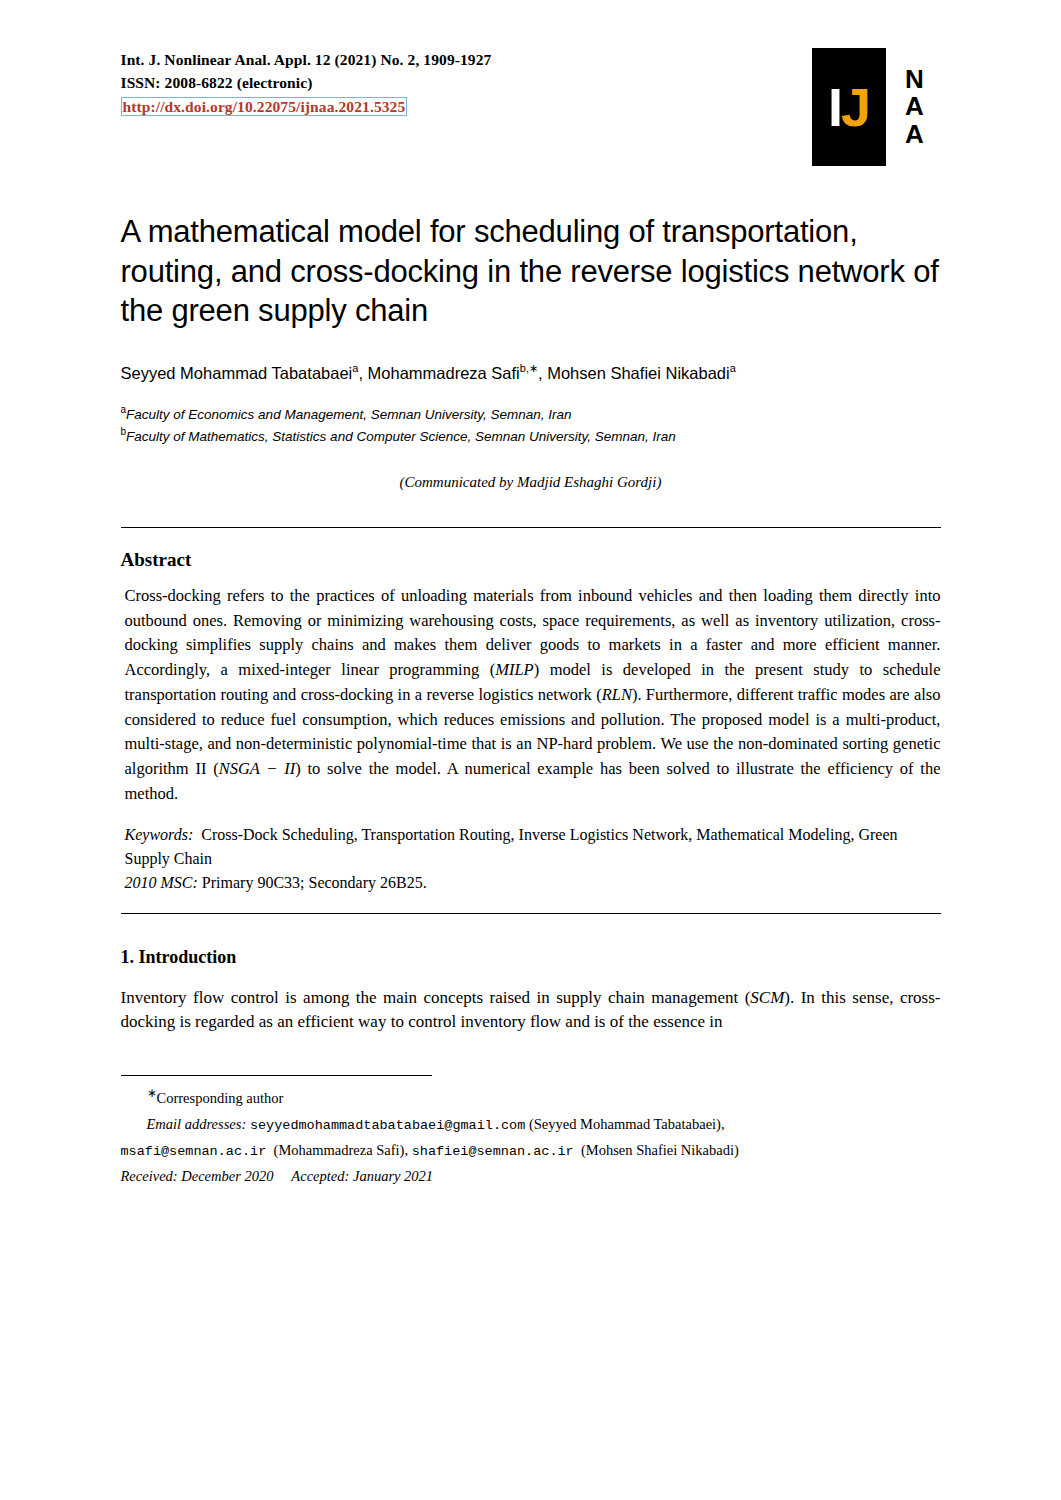Int. J. Nonlinear Anal. Appl. 12 (2021) No. 2, 1909-1927
ISSN: 2008-6822 (electronic)
http://dx.doi.org/10.22075/ijnaa.2021.5325
IJ
NAA
A mathematical model for scheduling of transportation, routing, and cross-docking in the reverse logistics network of the green supply chain
Seyyed Mohammad Tabatabaeia, Mohammadreza Safib,∗, Mohsen Shafiei Nikabadia
aFaculty of Economics and Management, Semnan University, Semnan, Iran
bFaculty of Mathematics, Statistics and Computer Science, Semnan University, Semnan, Iran
(Communicated by Madjid Eshaghi Gordji)
Abstract
Cross-docking refers to the practices of unloading materials from inbound vehicles and then loading them directly into outbound ones. Removing or minimizing warehousing costs, space requirements, as well as inventory utilization, cross-docking simplifies supply chains and makes them deliver goods to markets in a faster and more efficient manner. Accordingly, a mixed-integer linear programming (MILP) model is developed in the present study to schedule transportation routing and cross-docking in a reverse logistics network (RLN). Furthermore, different traffic modes are also considered to reduce fuel consumption, which reduces emissions and pollution. The proposed model is a multi-product, multi-stage, and non-deterministic polynomial-time that is an NP-hard problem. We use the non-dominated sorting genetic algorithm II (NSGA − II) to solve the model. A numerical example has been solved to illustrate the efficiency of the method.
Keywords: Cross-Dock Scheduling, Transportation Routing, Inverse Logistics Network, Mathematical Modeling, Green Supply Chain
2010 MSC: Primary 90C33; Secondary 26B25.
1. Introduction
Inventory flow control is among the main concepts raised in supply chain management (SCM). In this sense, cross-docking is regarded as an efficient way to control inventory flow and is of the essence in
∗Corresponding author
Email addresses: seyyedmohammadtabatabaei@gmail.com (Seyyed Mohammad Tabatabaei),
msafi@semnan.ac.ir (Mohammadreza Safi), shafiei@semnan.ac.ir (Mohsen Shafiei Nikabadi)
Received: December 2020 Accepted: January 2021